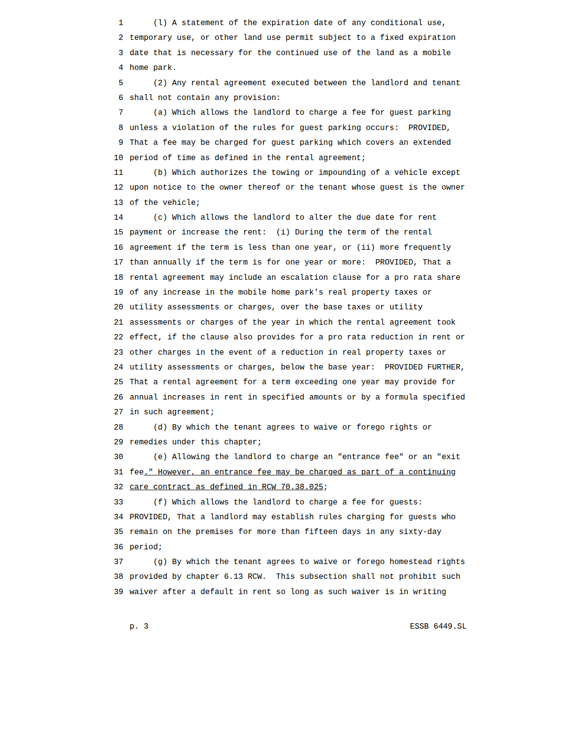(l) A statement of the expiration date of any conditional use,
temporary use, or other land use permit subject to a fixed expiration
date that is necessary for the continued use of the land as a mobile
home park.
(2) Any rental agreement executed between the landlord and tenant
shall not contain any provision:
(a) Which allows the landlord to charge a fee for guest parking
unless a violation of the rules for guest parking occurs: PROVIDED,
That a fee may be charged for guest parking which covers an extended
period of time as defined in the rental agreement;
(b) Which authorizes the towing or impounding of a vehicle except
upon notice to the owner thereof or the tenant whose guest is the owner
of the vehicle;
(c) Which allows the landlord to alter the due date for rent
payment or increase the rent: (i) During the term of the rental
agreement if the term is less than one year, or (ii) more frequently
than annually if the term is for one year or more: PROVIDED, That a
rental agreement may include an escalation clause for a pro rata share
of any increase in the mobile home park's real property taxes or
utility assessments or charges, over the base taxes or utility
assessments or charges of the year in which the rental agreement took
effect, if the clause also provides for a pro rata reduction in rent or
other charges in the event of a reduction in real property taxes or
utility assessments or charges, below the base year: PROVIDED FURTHER,
That a rental agreement for a term exceeding one year may provide for
annual increases in rent in specified amounts or by a formula specified
in such agreement;
(d) By which the tenant agrees to waive or forego rights or
remedies under this chapter;
(e) Allowing the landlord to charge an "entrance fee" or an "exit
fee." However, an entrance fee may be charged as part of a continuing
care contract as defined in RCW 70.38.025;
(f) Which allows the landlord to charge a fee for guests:
PROVIDED, That a landlord may establish rules charging for guests who
remain on the premises for more than fifteen days in any sixty-day
period;
(g) By which the tenant agrees to waive or forego homestead rights
provided by chapter 6.13 RCW. This subsection shall not prohibit such
waiver after a default in rent so long as such waiver is in writing
p. 3 ESSB 6449.SL